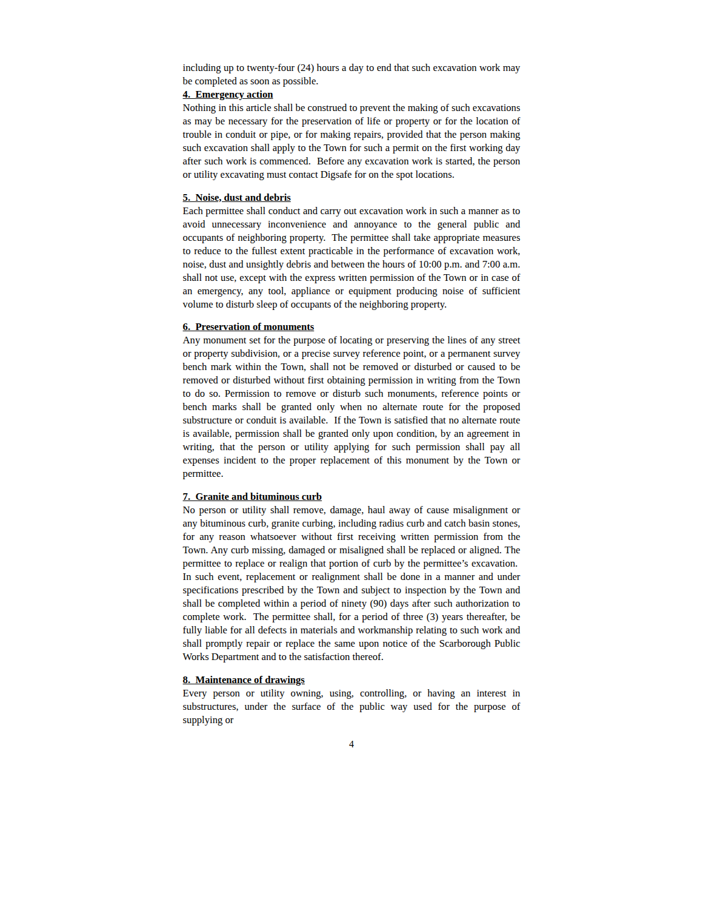including up to twenty-four (24) hours a day to end that such excavation work may be completed as soon as possible.
4. Emergency action
Nothing in this article shall be construed to prevent the making of such excavations as may be necessary for the preservation of life or property or for the location of trouble in conduit or pipe, or for making repairs, provided that the person making such excavation shall apply to the Town for such a permit on the first working day after such work is commenced. Before any excavation work is started, the person or utility excavating must contact Digsafe for on the spot locations.
5. Noise, dust and debris
Each permittee shall conduct and carry out excavation work in such a manner as to avoid unnecessary inconvenience and annoyance to the general public and occupants of neighboring property. The permittee shall take appropriate measures to reduce to the fullest extent practicable in the performance of excavation work, noise, dust and unsightly debris and between the hours of 10:00 p.m. and 7:00 a.m. shall not use, except with the express written permission of the Town or in case of an emergency, any tool, appliance or equipment producing noise of sufficient volume to disturb sleep of occupants of the neighboring property.
6. Preservation of monuments
Any monument set for the purpose of locating or preserving the lines of any street or property subdivision, or a precise survey reference point, or a permanent survey bench mark within the Town, shall not be removed or disturbed or caused to be removed or disturbed without first obtaining permission in writing from the Town to do so. Permission to remove or disturb such monuments, reference points or bench marks shall be granted only when no alternate route for the proposed substructure or conduit is available. If the Town is satisfied that no alternate route is available, permission shall be granted only upon condition, by an agreement in writing, that the person or utility applying for such permission shall pay all expenses incident to the proper replacement of this monument by the Town or permittee.
7. Granite and bituminous curb
No person or utility shall remove, damage, haul away of cause misalignment or any bituminous curb, granite curbing, including radius curb and catch basin stones, for any reason whatsoever without first receiving written permission from the Town. Any curb missing, damaged or misaligned shall be replaced or aligned. The permittee to replace or realign that portion of curb by the permittee’s excavation. In such event, replacement or realignment shall be done in a manner and under specifications prescribed by the Town and subject to inspection by the Town and shall be completed within a period of ninety (90) days after such authorization to complete work. The permittee shall, for a period of three (3) years thereafter, be fully liable for all defects in materials and workmanship relating to such work and shall promptly repair or replace the same upon notice of the Scarborough Public Works Department and to the satisfaction thereof.
8. Maintenance of drawings
Every person or utility owning, using, controlling, or having an interest in substructures, under the surface of the public way used for the purpose of supplying or
4